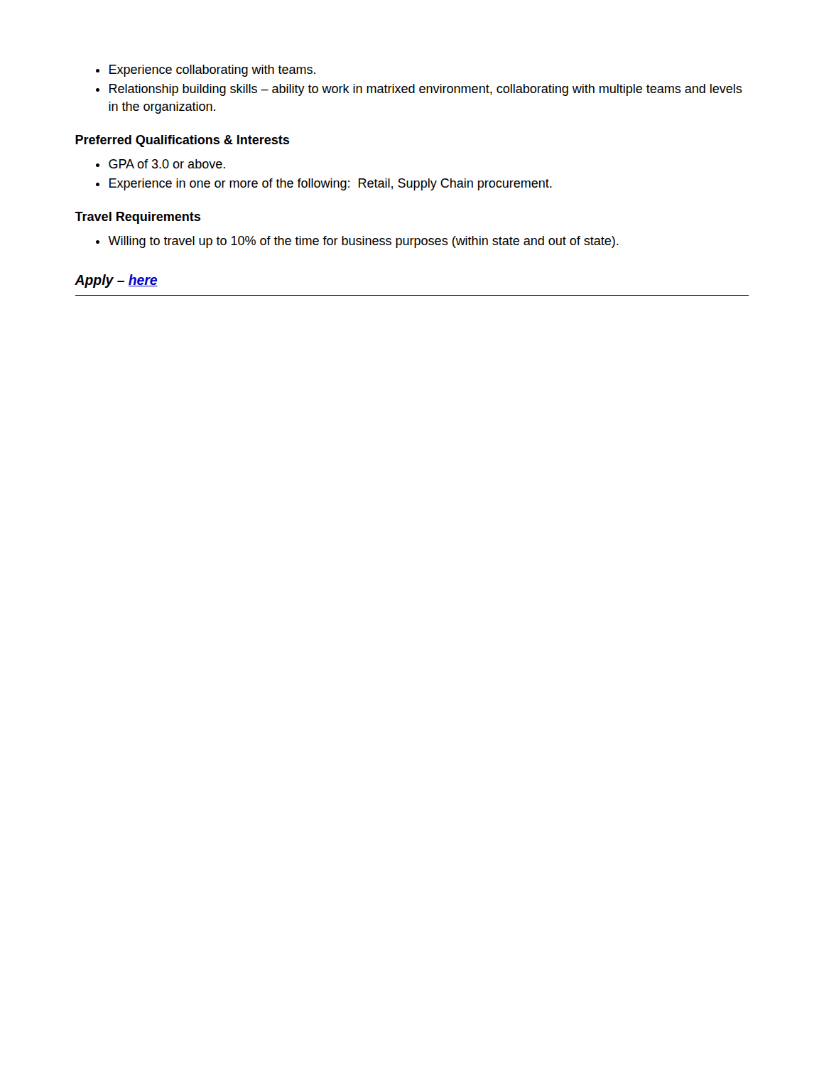Experience collaborating with teams.
Relationship building skills – ability to work in matrixed environment, collaborating with multiple teams and levels in the organization.
Preferred Qualifications & Interests
GPA of 3.0 or above.
Experience in one or more of the following: Retail, Supply Chain procurement.
Travel Requirements
Willing to travel up to 10% of the time for business purposes (within state and out of state).
Apply – here